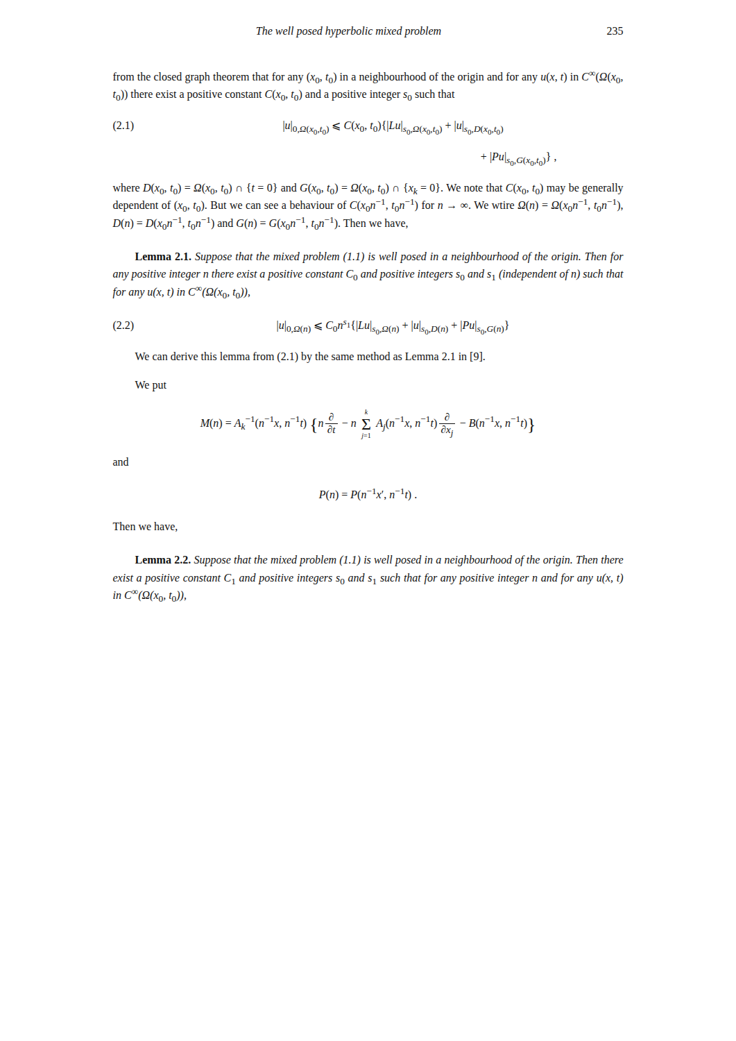The well posed hyperbolic mixed problem 235
from the closed graph theorem that for any (x0, t0) in a neighbourhood of the origin and for any u(x, t) in C∞(Ω(x0, t0)) there exist a positive constant C(x0, t0) and a positive integer s0 such that
(2.1) |u|0,Ω(x0,t0) ⩽ C(x0, t0){|Lu|s0,Ω(x0,t0) + |u|s0,D(x0,t0)
+ |Pu|s0,G(x0,t0)} ,
where D(x0, t0) = Ω(x0, t0) ∩ {t = 0} and G(x0, t0) = Ω(x0, t0) ∩ {xk = 0}. We note that C(x0, t0) may be generally dependent of (x0, t0). But we can see a behaviour of C(x0n−1, t0n−1) for n → ∞. We wtire Ω(n) = Ω(x0n−1, t0n−1), D(n) = D(x0n−1, t0n−1) and G(n) = G(x0n−1, t0n−1). Then we have,
Lemma 2.1. Suppose that the mixed problem (1.1) is well posed in a neighbourhood of the origin. Then for any positive integer n there exist a positive constant C0 and positive integers s0 and s1 (independent of n) such that for any u(x, t) in C∞(Ω(x0, t0)),
(2.2) |u|0,Ω(n) ⩽ C0ns1{|Lu|s0,Ω(n) + |u|s0,D(n) + |Pu|s0,G(n)}
We can derive this lemma from (2.1) by the same method as Lemma 2.1 in [9].
We put
M(n) = Ak−1(n−1x, n−1t) {n∂∂t − n kΣj=1 Aj(n−1x, n−1t)∂∂xj − B(n−1x, n−1t)}
and
P(n) = P(n−1x′, n−1t) .
Then we have,
Lemma 2.2. Suppose that the mixed problem (1.1) is well posed in a neighbourhood of the origin. Then there exist a positive constant C1 and positive integers s0 and s1 such that for any positive integer n and for any u(x, t) in C∞(Ω(x0, t0)),